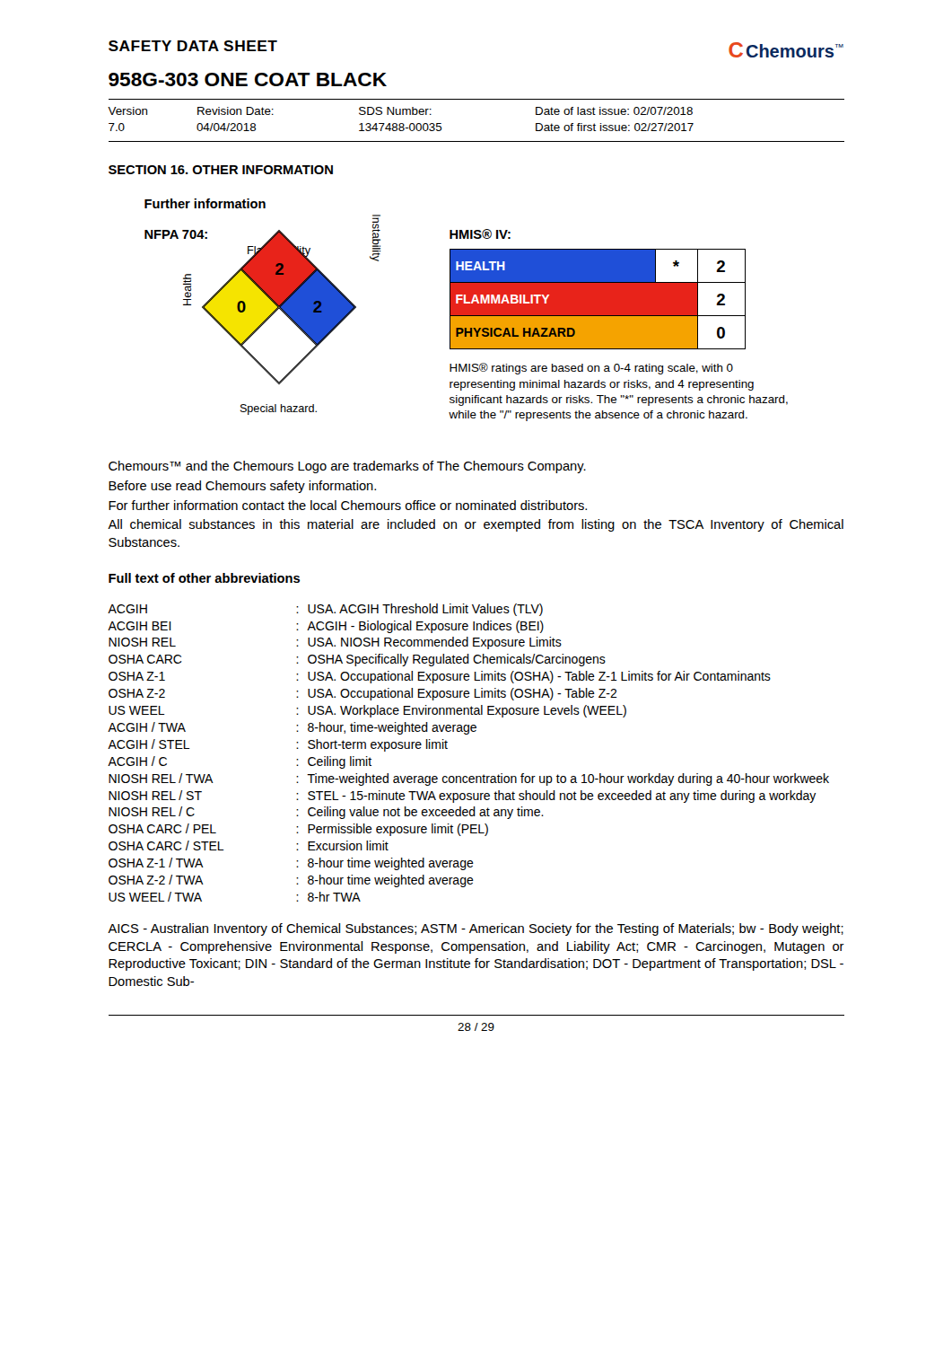CChemours™
SAFETY DATA SHEET
958G-303 ONE COAT BLACK
| Version 7.0 | Revision Date: 04/04/2018 | SDS Number: 1347488-00035 | Date of last issue: 02/07/2018 Date of first issue: 02/27/2017 |
SECTION 16. OTHER INFORMATION
Further information
NFPA 704:
Flammability
2
2
0
Health
Instability
Special hazard.
HMIS® IV:
| HEALTH | * | 2 |
| FLAMMABILITY | 2 |
| PHYSICAL HAZARD | 0 |
HMIS® ratings are based on a 0-4 rating scale, with 0 representing minimal hazards or risks, and 4 representing significant hazards or risks. The "*" represents a chronic hazard, while the "/" represents the absence of a chronic hazard.
Chemours™ and the Chemours Logo are trademarks of The Chemours Company.
Before use read Chemours safety information.
For further information contact the local Chemours office or nominated distributors.
All chemical substances in this material are included on or exempted from listing on the TSCA Inventory of Chemical Substances.
Full text of other abbreviations
| ACGIH | : | USA. ACGIH Threshold Limit Values (TLV) |
| ACGIH BEI | : | ACGIH - Biological Exposure Indices (BEI) |
| NIOSH REL | : | USA. NIOSH Recommended Exposure Limits |
| OSHA CARC | : | OSHA Specifically Regulated Chemicals/Carcinogens |
| OSHA Z-1 | : | USA. Occupational Exposure Limits (OSHA) - Table Z-1 Limits for Air Contaminants |
| OSHA Z-2 | : | USA. Occupational Exposure Limits (OSHA) - Table Z-2 |
| US WEEL | : | USA. Workplace Environmental Exposure Levels (WEEL) |
| ACGIH / TWA | : | 8-hour, time-weighted average |
| ACGIH / STEL | : | Short-term exposure limit |
| ACGIH / C | : | Ceiling limit |
| NIOSH REL / TWA | : | Time-weighted average concentration for up to a 10-hour workday during a 40-hour workweek |
| NIOSH REL / ST | : | STEL - 15-minute TWA exposure that should not be exceeded at any time during a workday |
| NIOSH REL / C | : | Ceiling value not be exceeded at any time. |
| OSHA CARC / PEL | : | Permissible exposure limit (PEL) |
| OSHA CARC / STEL | : | Excursion limit |
| OSHA Z-1 / TWA | : | 8-hour time weighted average |
| OSHA Z-2 / TWA | : | 8-hour time weighted average |
| US WEEL / TWA | : | 8-hr TWA |
AICS - Australian Inventory of Chemical Substances; ASTM - American Society for the Testing of Materials; bw - Body weight; CERCLA - Comprehensive Environmental Response, Compensation, and Liability Act; CMR - Carcinogen, Mutagen or Reproductive Toxicant; DIN - Standard of the German Institute for Standardisation; DOT - Department of Transportation; DSL - Domestic Sub-
28 / 29